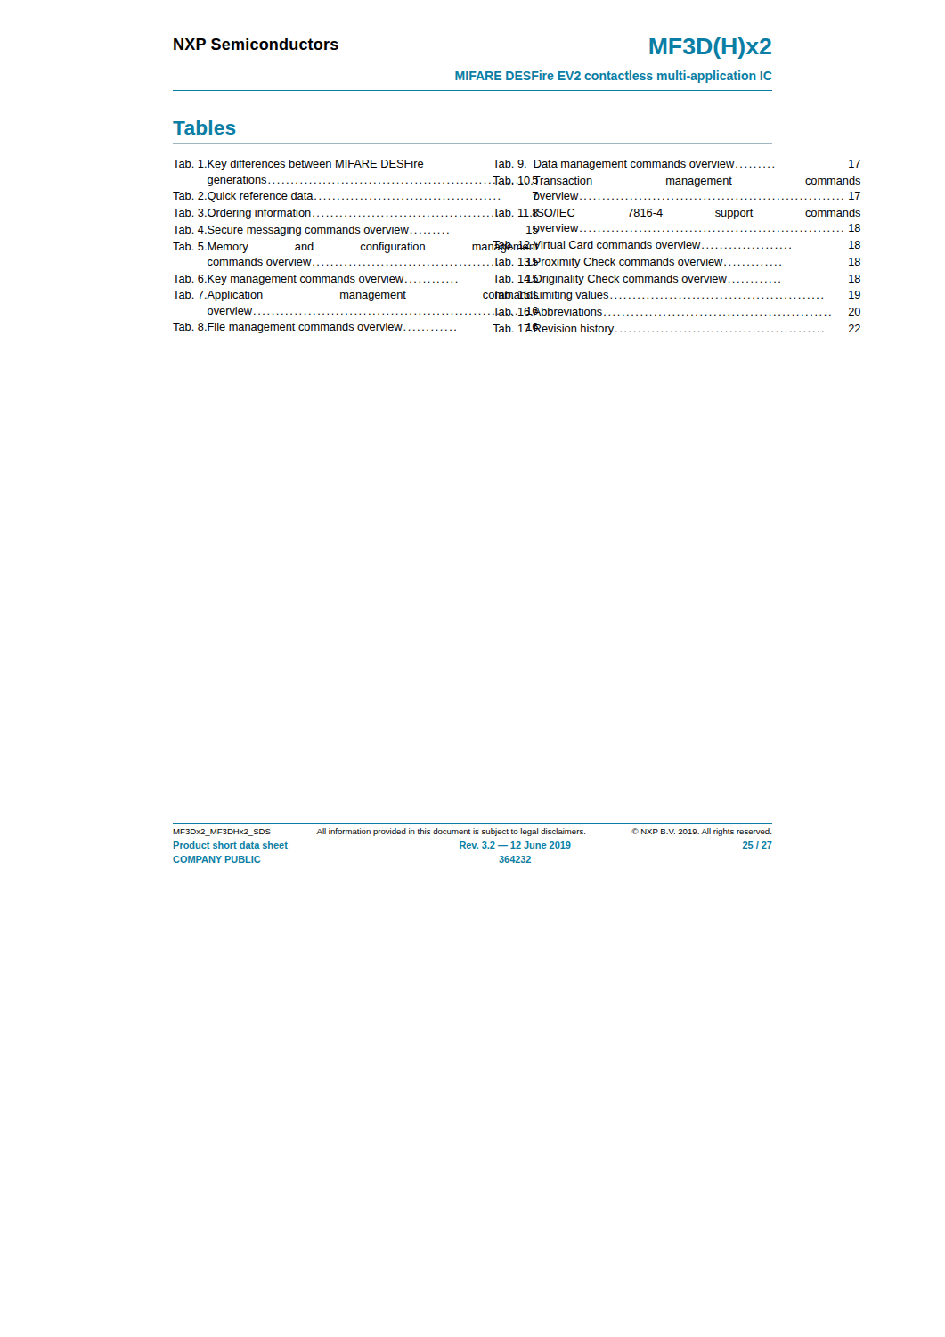NXP Semiconductors
MF3D(H)x2
MIFARE DESFire EV2 contactless multi-application IC
Tables
| Tab. 1. | Key differences between MIFARE DESFire generations ......................................................... 5 |
| Tab. 2. | Quick reference data ......................................... 7 |
| Tab. 3. | Ordering information ......................................... 8 |
| Tab. 4. | Secure messaging commands overview ......... 15 |
| Tab. 5. | Memory and configuration management commands overview ......................................... 15 |
| Tab. 6. | Key management commands overview ............ 15 |
| Tab. 7. | Application management commands overview .......................................................... 16 |
| Tab. 8. | File management commands overview ............ 16 |
| Tab. 9. | Data management commands overview ......... 17 |
| Tab. 10. | Transaction management commands overview .......................................................... 17 |
| Tab. 11. | ISO/IEC 7816-4 support commands overview .......................................................... 18 |
| Tab. 12. | Virtual Card commands overview .................... 18 |
| Tab. 13. | Proximity Check commands overview ............. 18 |
| Tab. 14. | Originality Check commands overview ............ 18 |
| Tab. 15. | Limiting values ............................................... 19 |
| Tab. 16. | Abbreviations .................................................. 20 |
| Tab. 17. | Revision history .............................................. 22 |
MF3Dx2_MF3DHx2_SDS
All information provided in this document is subject to legal disclaimers.
© NXP B.V. 2019. All rights reserved.
Product short data sheet
Rev. 3.2 — 12 June 2019
25 / 27
COMPANY PUBLIC
364232